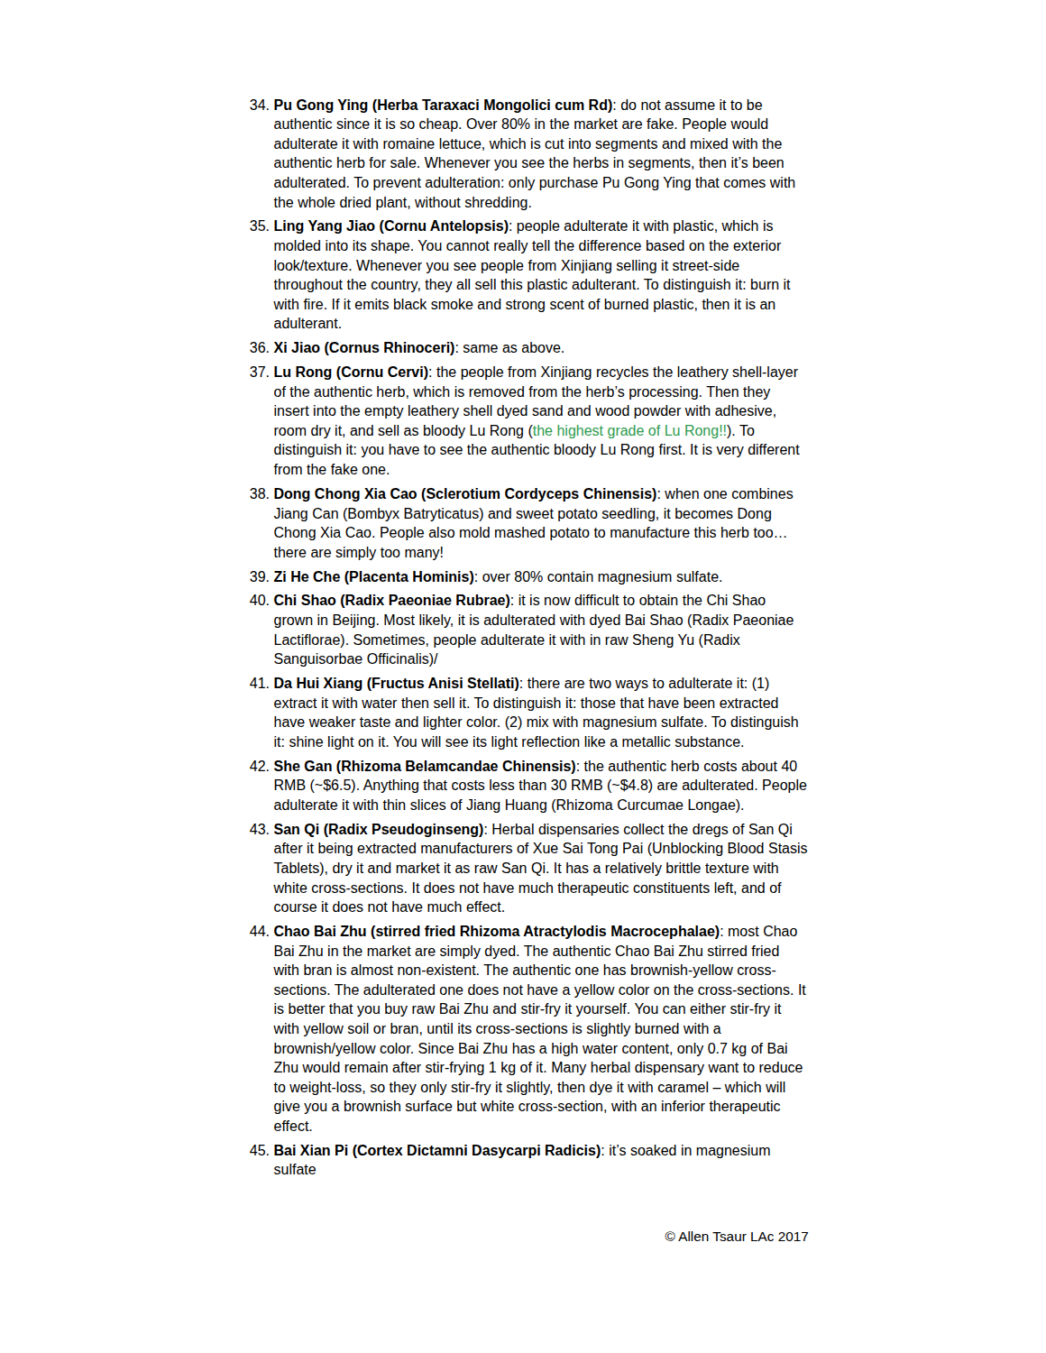Pu Gong Ying (Herba Taraxaci Mongolici cum Rd): do not assume it to be authentic since it is so cheap. Over 80% in the market are fake. People would adulterate it with romaine lettuce, which is cut into segments and mixed with the authentic herb for sale. Whenever you see the herbs in segments, then it’s been adulterated. To prevent adulteration: only purchase Pu Gong Ying that comes with the whole dried plant, without shredding.
Ling Yang Jiao (Cornu Antelopsis): people adulterate it with plastic, which is molded into its shape. You cannot really tell the difference based on the exterior look/texture. Whenever you see people from Xinjiang selling it street-side throughout the country, they all sell this plastic adulterant. To distinguish it: burn it with fire. If it emits black smoke and strong scent of burned plastic, then it is an adulterant.
Xi Jiao (Cornus Rhinoceri): same as above.
Lu Rong (Cornu Cervi): the people from Xinjiang recycles the leathery shell-layer of the authentic herb, which is removed from the herb’s processing. Then they insert into the empty leathery shell dyed sand and wood powder with adhesive, room dry it, and sell as bloody Lu Rong (the highest grade of Lu Rong!!). To distinguish it: you have to see the authentic bloody Lu Rong first. It is very different from the fake one.
Dong Chong Xia Cao (Sclerotium Cordyceps Chinensis): when one combines Jiang Can (Bombyx Batryticatus) and sweet potato seedling, it becomes Dong Chong Xia Cao. People also mold mashed potato to manufacture this herb too… there are simply too many!
Zi He Che (Placenta Hominis): over 80% contain magnesium sulfate.
Chi Shao (Radix Paeoniae Rubrae): it is now difficult to obtain the Chi Shao grown in Beijing. Most likely, it is adulterated with dyed Bai Shao (Radix Paeoniae Lactiflorae). Sometimes, people adulterate it with in raw Sheng Yu (Radix Sanguisorbae Officinalis)/
Da Hui Xiang (Fructus Anisi Stellati): there are two ways to adulterate it: (1) extract it with water then sell it. To distinguish it: those that have been extracted have weaker taste and lighter color. (2) mix with magnesium sulfate. To distinguish it: shine light on it. You will see its light reflection like a metallic substance.
She Gan (Rhizoma Belamcandae Chinensis): the authentic herb costs about 40 RMB (~$6.5). Anything that costs less than 30 RMB (~$4.8) are adulterated. People adulterate it with thin slices of Jiang Huang (Rhizoma Curcumae Longae).
San Qi (Radix Pseudoginseng): Herbal dispensaries collect the dregs of San Qi after it being extracted manufacturers of Xue Sai Tong Pai (Unblocking Blood Stasis Tablets), dry it and market it as raw San Qi. It has a relatively brittle texture with white cross-sections. It does not have much therapeutic constituents left, and of course it does not have much effect.
Chao Bai Zhu (stirred fried Rhizoma Atractylodis Macrocephalae): most Chao Bai Zhu in the market are simply dyed. The authentic Chao Bai Zhu stirred fried with bran is almost non-existent. The authentic one has brownish-yellow cross-sections. The adulterated one does not have a yellow color on the cross-sections. It is better that you buy raw Bai Zhu and stir-fry it yourself. You can either stir-fry it with yellow soil or bran, until its cross-sections is slightly burned with a brownish/yellow color. Since Bai Zhu has a high water content, only 0.7 kg of Bai Zhu would remain after stir-frying 1 kg of it. Many herbal dispensary want to reduce to weight-loss, so they only stir-fry it slightly, then dye it with caramel – which will give you a brownish surface but white cross-section, with an inferior therapeutic effect.
Bai Xian Pi (Cortex Dictamni Dasycarpi Radicis): it’s soaked in magnesium sulfate
© Allen Tsaur LAc 2017